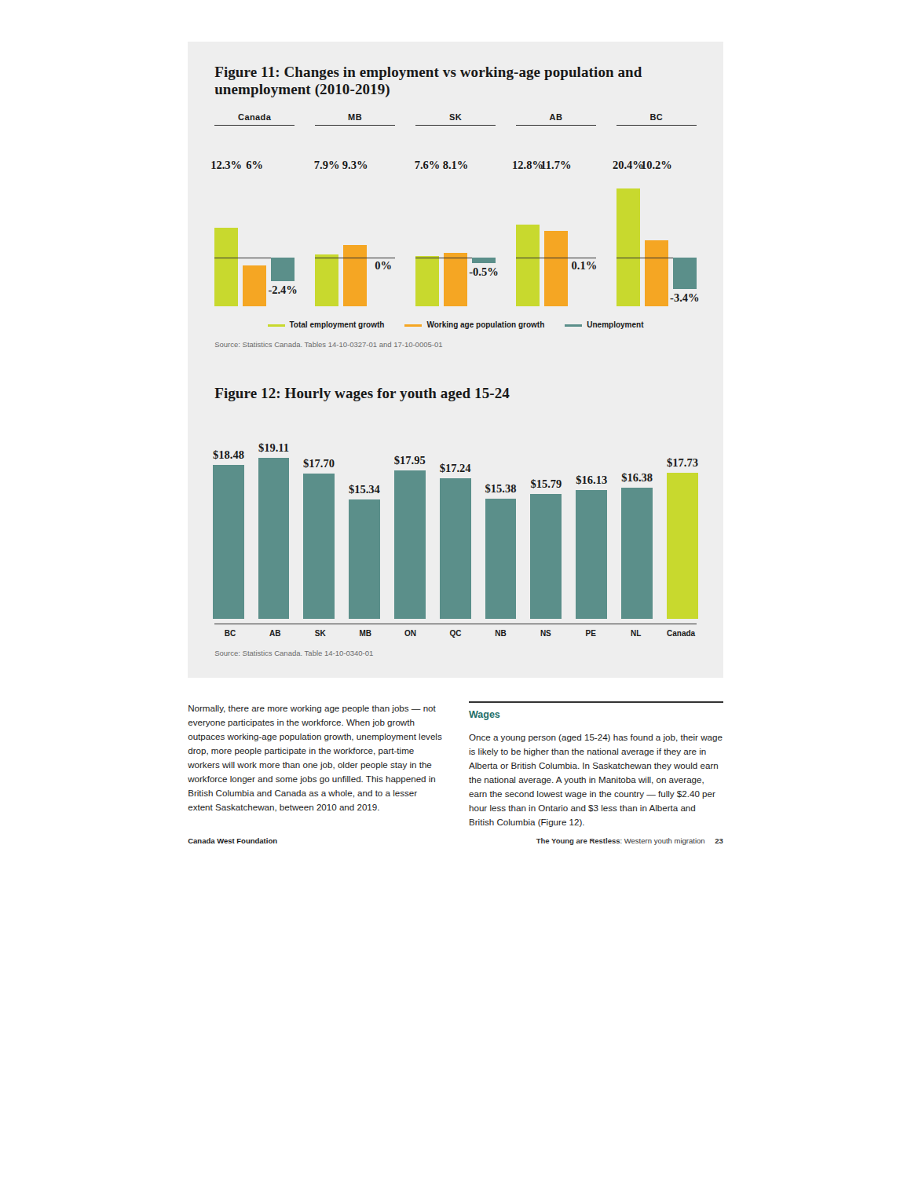Figure 11: Changes in employment vs working-age population and unemployment (2010-2019)
Canada
12.3%
6%
-2.4%
MB
7.9%
9.3%
0%
SK
7.6%
8.1%
-0.5%
AB
12.8%
11.7%
0.1%
BC
20.4%
10.2%
-3.4%
Total employment growth
Working age population growth
Unemployment
Source: Statistics Canada. Tables 14-10-0327-01 and 17-10-0005-01
Figure 12: Hourly wages for youth aged 15-24
$18.48
$19.11
$17.70
$15.34
$17.95
$17.24
$15.38
$15.79
$16.13
$16.38
$17.73
BC
AB
SK
MB
ON
QC
NB
NS
PE
NL
Canada
Source: Statistics Canada. Table 14-10-0340-01
Normally, there are more working age people than jobs — not everyone participates in the workforce. When job growth outpaces working-age population growth, unemployment levels drop, more people participate in the workforce, part-time workers will work more than one job, older people stay in the workforce longer and some jobs go unfilled. This happened in British Columbia and Canada as a whole, and to a lesser extent Saskatchewan, between 2010 and 2019.
Wages
Once a young person (aged 15-24) has found a job, their wage is likely to be higher than the national average if they are in Alberta or British Columbia. In Saskatchewan they would earn the national average. A youth in Manitoba will, on average, earn the second lowest wage in the country — fully $2.40 per hour less than in Ontario and $3 less than in Alberta and British Columbia (Figure 12).
Canada West Foundation
The Young are Restless: Western youth migration 23